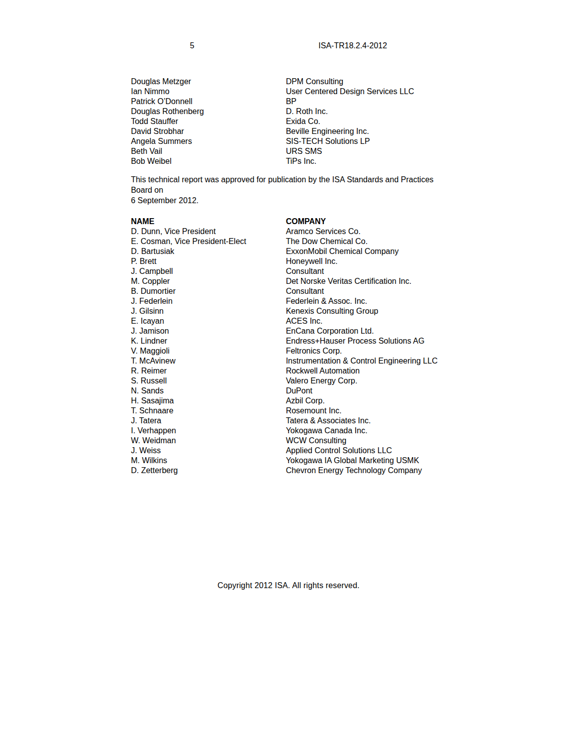5 ISA-TR18.2.4-2012
| Douglas Metzger | DPM Consulting |
| Ian Nimmo | User Centered Design Services LLC |
| Patrick O’Donnell | BP |
| Douglas Rothenberg | D. Roth Inc. |
| Todd Stauffer | Exida Co. |
| David Strobhar | Beville Engineering Inc. |
| Angela Summers | SIS-TECH Solutions LP |
| Beth Vail | URS SMS |
| Bob Weibel | TiPs Inc. |
This technical report was approved for publication by the ISA Standards and Practices Board on
6 September 2012.
| NAME | COMPANY |
| D. Dunn, Vice President | Aramco Services Co. |
| E. Cosman, Vice President-Elect | The Dow Chemical Co. |
| D. Bartusiak | ExxonMobil Chemical Company |
| P. Brett | Honeywell Inc. |
| J. Campbell | Consultant |
| M. Coppler | Det Norske Veritas Certification Inc. |
| B. Dumortier | Consultant |
| J. Federlein | Federlein & Assoc. Inc. |
| J. Gilsinn | Kenexis Consulting Group |
| E. Icayan | ACES Inc. |
| J. Jamison | EnCana Corporation Ltd. |
| K. Lindner | Endress+Hauser Process Solutions AG |
| V. Maggioli | Feltronics Corp. |
| T. McAvinew | Instrumentation & Control Engineering LLC |
| R. Reimer | Rockwell Automation |
| S. Russell | Valero Energy Corp. |
| N. Sands | DuPont |
| H. Sasajima | Azbil Corp. |
| T. Schnaare | Rosemount Inc. |
| J. Tatera | Tatera & Associates Inc. |
| I. Verhappen | Yokogawa Canada Inc. |
| W. Weidman | WCW Consulting |
| J. Weiss | Applied Control Solutions LLC |
| M. Wilkins | Yokogawa IA Global Marketing USMK |
| D. Zetterberg | Chevron Energy Technology Company |
Copyright 2012 ISA. All rights reserved.